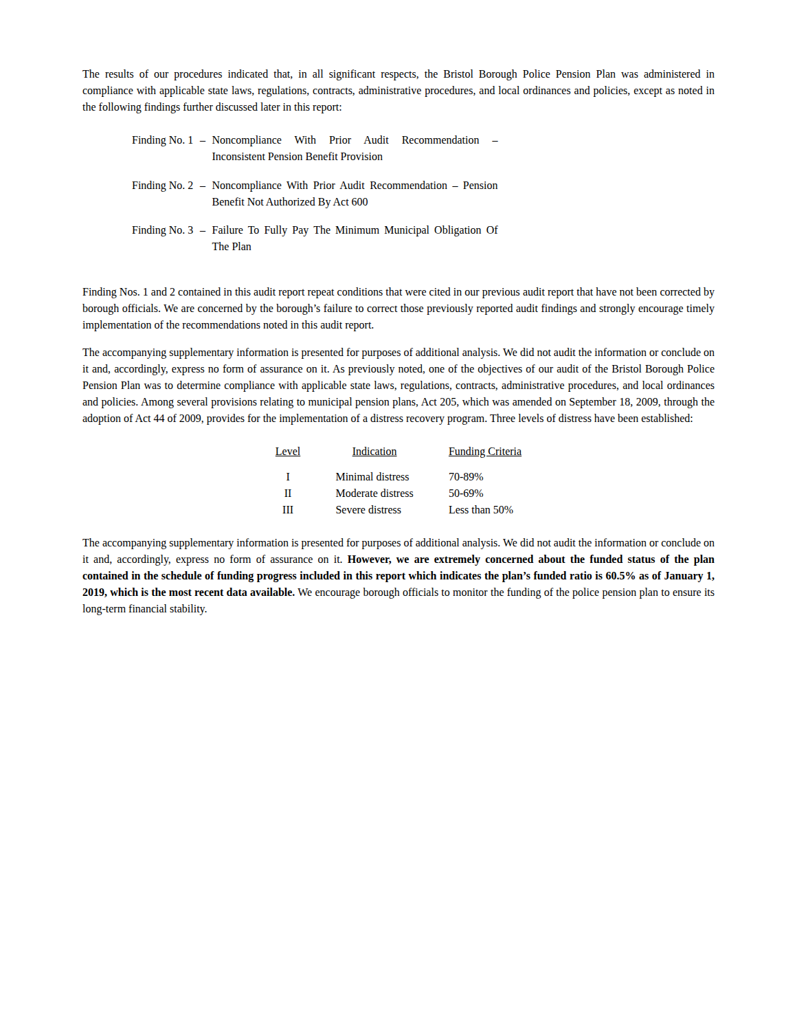The results of our procedures indicated that, in all significant respects, the Bristol Borough Police Pension Plan was administered in compliance with applicable state laws, regulations, contracts, administrative procedures, and local ordinances and policies, except as noted in the following findings further discussed later in this report:
| Finding No. 1 | – | Noncompliance With Prior Audit Recommendation – Inconsistent Pension Benefit Provision |
| Finding No. 2 | – | Noncompliance With Prior Audit Recommendation – Pension Benefit Not Authorized By Act 600 |
| Finding No. 3 | – | Failure To Fully Pay The Minimum Municipal Obligation Of The Plan |
Finding Nos. 1 and 2 contained in this audit report repeat conditions that were cited in our previous audit report that have not been corrected by borough officials. We are concerned by the borough’s failure to correct those previously reported audit findings and strongly encourage timely implementation of the recommendations noted in this audit report.
The accompanying supplementary information is presented for purposes of additional analysis. We did not audit the information or conclude on it and, accordingly, express no form of assurance on it. As previously noted, one of the objectives of our audit of the Bristol Borough Police Pension Plan was to determine compliance with applicable state laws, regulations, contracts, administrative procedures, and local ordinances and policies. Among several provisions relating to municipal pension plans, Act 205, which was amended on September 18, 2009, through the adoption of Act 44 of 2009, provides for the implementation of a distress recovery program. Three levels of distress have been established:
| Level | Indication | Funding Criteria |
| --- | --- | --- |
| I | Minimal distress | 70-89% |
| II | Moderate distress | 50-69% |
| III | Severe distress | Less than 50% |
The accompanying supplementary information is presented for purposes of additional analysis. We did not audit the information or conclude on it and, accordingly, express no form of assurance on it. However, we are extremely concerned about the funded status of the plan contained in the schedule of funding progress included in this report which indicates the plan’s funded ratio is 60.5% as of January 1, 2019, which is the most recent data available. We encourage borough officials to monitor the funding of the police pension plan to ensure its long-term financial stability.